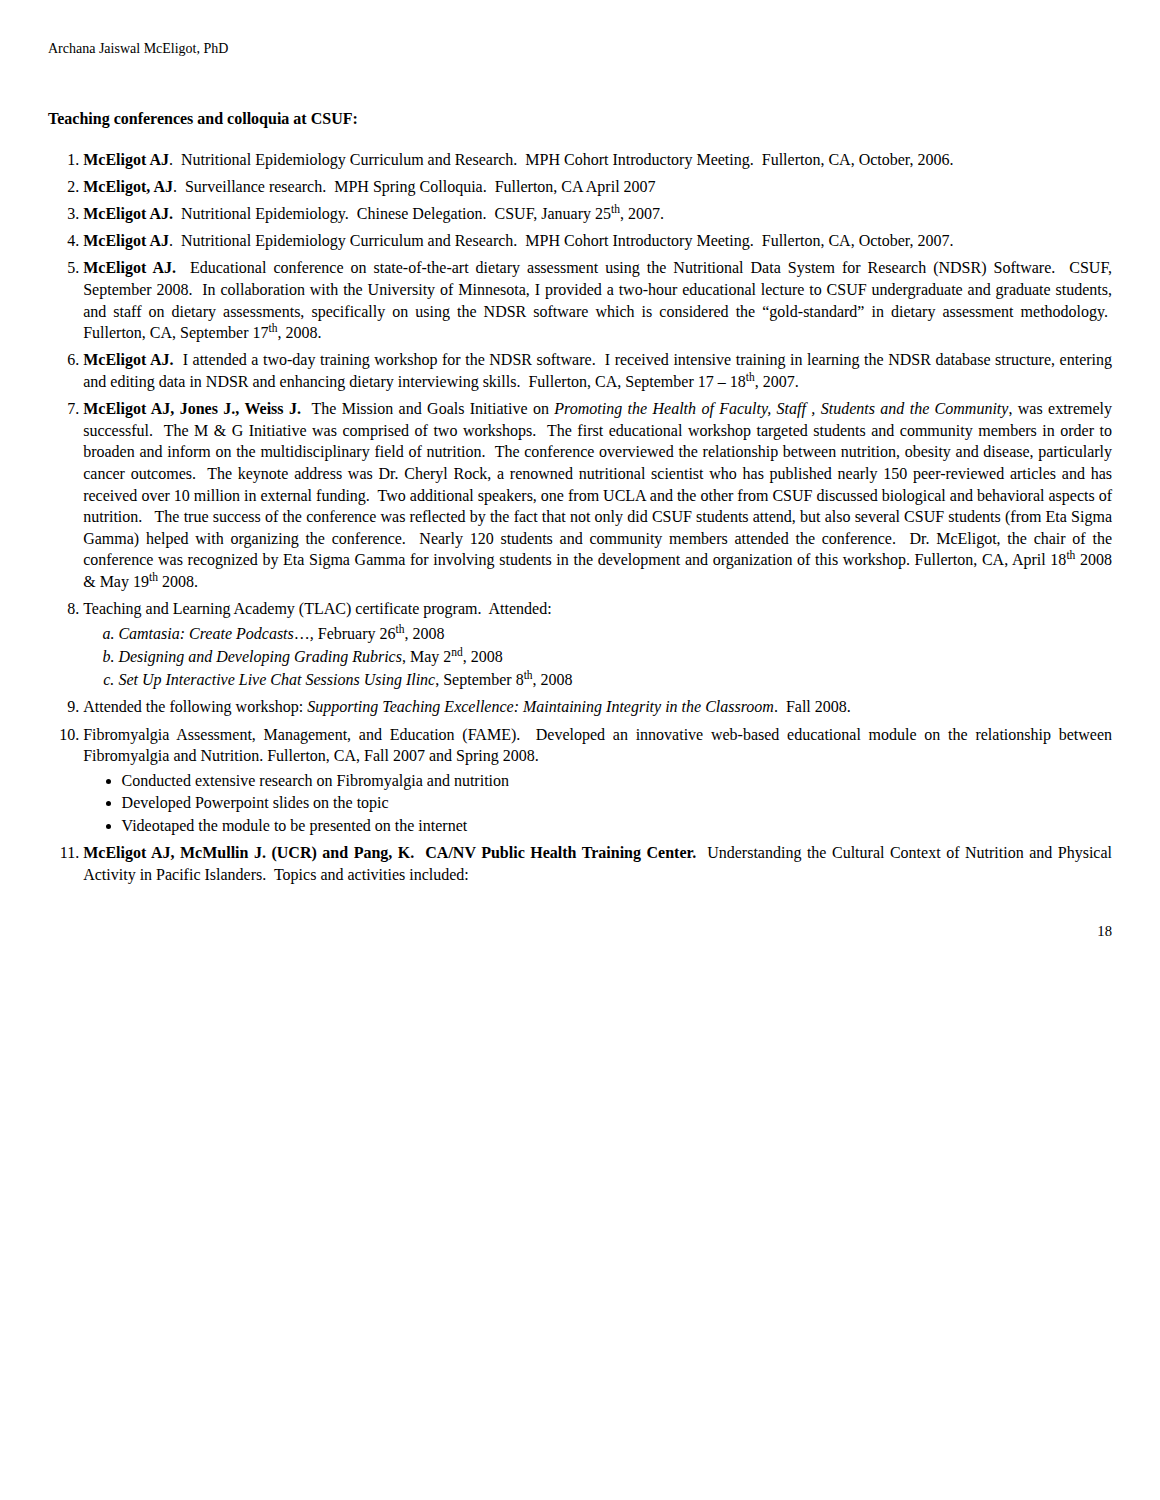Archana Jaiswal McEligot, PhD
Teaching conferences and colloquia at CSUF:
McEligot AJ. Nutritional Epidemiology Curriculum and Research. MPH Cohort Introductory Meeting. Fullerton, CA, October, 2006.
McEligot, AJ. Surveillance research. MPH Spring Colloquia. Fullerton, CA April 2007
McEligot AJ. Nutritional Epidemiology. Chinese Delegation. CSUF, January 25th, 2007.
McEligot AJ. Nutritional Epidemiology Curriculum and Research. MPH Cohort Introductory Meeting. Fullerton, CA, October, 2007.
McEligot AJ. Educational conference on state-of-the-art dietary assessment using the Nutritional Data System for Research (NDSR) Software. CSUF, September 2008. In collaboration with the University of Minnesota, I provided a two-hour educational lecture to CSUF undergraduate and graduate students, and staff on dietary assessments, specifically on using the NDSR software which is considered the “gold-standard” in dietary assessment methodology. Fullerton, CA, September 17th, 2008.
McEligot AJ. I attended a two-day training workshop for the NDSR software. I received intensive training in learning the NDSR database structure, entering and editing data in NDSR and enhancing dietary interviewing skills. Fullerton, CA, September 17 – 18th, 2007.
McEligot AJ, Jones J., Weiss J. The Mission and Goals Initiative on Promoting the Health of Faculty, Staff , Students and the Community, was extremely successful. The M & G Initiative was comprised of two workshops. The first educational workshop targeted students and community members in order to broaden and inform on the multidisciplinary field of nutrition. The conference overviewed the relationship between nutrition, obesity and disease, particularly cancer outcomes. The keynote address was Dr. Cheryl Rock, a renowned nutritional scientist who has published nearly 150 peer-reviewed articles and has received over 10 million in external funding. Two additional speakers, one from UCLA and the other from CSUF discussed biological and behavioral aspects of nutrition. The true success of the conference was reflected by the fact that not only did CSUF students attend, but also several CSUF students (from Eta Sigma Gamma) helped with organizing the conference. Nearly 120 students and community members attended the conference. Dr. McEligot, the chair of the conference was recognized by Eta Sigma Gamma for involving students in the development and organization of this workshop. Fullerton, CA, April 18th 2008 & May 19th 2008.
Teaching and Learning Academy (TLAC) certificate program. Attended:
Camtasia: Create Podcasts…, February 26th, 2008
Designing and Developing Grading Rubrics, May 2nd, 2008
Set Up Interactive Live Chat Sessions Using Ilinc, September 8th, 2008
Attended the following workshop: Supporting Teaching Excellence: Maintaining Integrity in the Classroom. Fall 2008.
Fibromyalgia Assessment, Management, and Education (FAME). Developed an innovative web-based educational module on the relationship between Fibromyalgia and Nutrition. Fullerton, CA, Fall 2007 and Spring 2008.
Conducted extensive research on Fibromyalgia and nutrition
Developed Powerpoint slides on the topic
Videotaped the module to be presented on the internet
McEligot AJ, McMullin J. (UCR) and Pang, K. CA/NV Public Health Training Center. Understanding the Cultural Context of Nutrition and Physical Activity in Pacific Islanders. Topics and activities included:
18